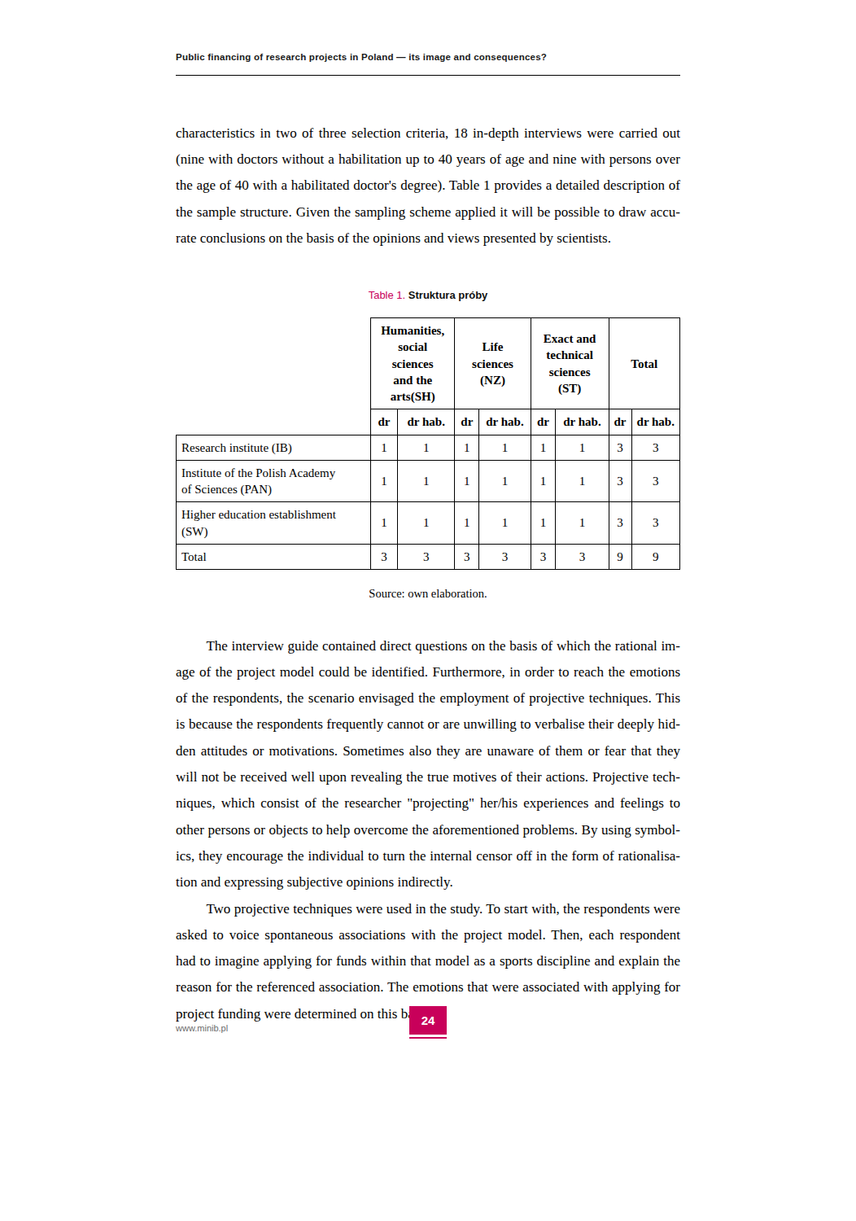Public financing of research projects in Poland — its image and consequences?
characteristics in two of three selection criteria, 18 in-depth interviews were carried out (nine with doctors without a habilitation up to 40 years of age and nine with persons over the age of 40 with a habilitated doctor's degree). Table 1 provides a detailed description of the sample structure. Given the sampling scheme applied it will be possible to draw accurate conclusions on the basis of the opinions and views presented by scientists.
Table 1. Struktura próby
| | Humanities, social sciences and the arts(SH) | Life sciences (NZ) | Exact and technical sciences (ST) | Total |
| --- | --- | --- | --- | --- |
| dr | dr hab. | dr | dr hab. | dr | dr hab. | dr | dr hab. |
| Research institute (IB) | 1 | 1 | 1 | 1 | 1 | 1 | 3 | 3 |
| Institute of the Polish Academy of Sciences (PAN) | 1 | 1 | 1 | 1 | 1 | 1 | 3 | 3 |
| Higher education establishment (SW) | 1 | 1 | 1 | 1 | 1 | 1 | 3 | 3 |
| Total | 3 | 3 | 3 | 3 | 3 | 3 | 9 | 9 |
Source: own elaboration.
The interview guide contained direct questions on the basis of which the rational image of the project model could be identified. Furthermore, in order to reach the emotions of the respondents, the scenario envisaged the employment of projective techniques. This is because the respondents frequently cannot or are unwilling to verbalise their deeply hidden attitudes or motivations. Sometimes also they are unaware of them or fear that they will not be received well upon revealing the true motives of their actions. Projective techniques, which consist of the researcher "projecting" her/his experiences and feelings to other persons or objects to help overcome the aforementioned problems. By using symbolics, they encourage the individual to turn the internal censor off in the form of rationalisation and expressing subjective opinions indirectly.
Two projective techniques were used in the study. To start with, the respondents were asked to voice spontaneous associations with the project model. Then, each respondent had to imagine applying for funds within that model as a sports discipline and explain the reason for the referenced association. The emotions that were associated with applying for project funding were determined on this basis.
www.minib.pl
24